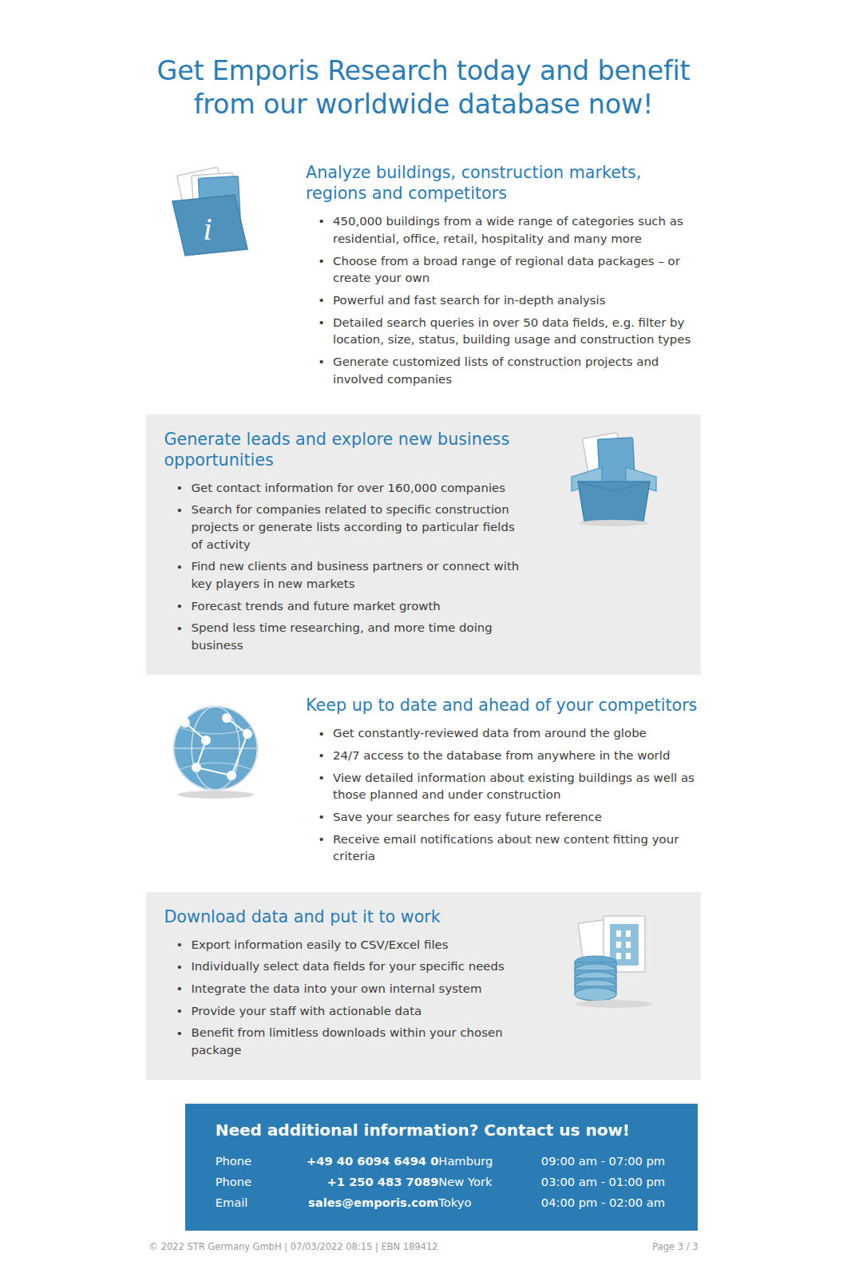Get Emporis Research today and benefit
from our worldwide database now!
i
Analyze buildings, construction markets, regions and competitors
450,000 buildings from a wide range of categories such as residential, office, retail, hospitality and many more
Choose from a broad range of regional data packages – or create your own
Powerful and fast search for in-depth analysis
Detailed search queries in over 50 data fields, e.g. filter by location, size, status, building usage and construction types
Generate customized lists of construction projects and involved companies
Generate leads and explore new business opportunities
Get contact information for over 160,000 companies
Search for companies related to specific construction projects or generate lists according to particular fields of activity
Find new clients and business partners or connect with key players in new markets
Forecast trends and future market growth
Spend less time researching, and more time doing business
Keep up to date and ahead of your competitors
Get constantly-reviewed data from around the globe
24/7 access to the database from anywhere in the world
View detailed information about existing buildings as well as those planned and under construction
Save your searches for easy future reference
Receive email notifications about new content fitting your criteria
Download data and put it to work
Export information easily to CSV/Excel files
Individually select data fields for your specific needs
Integrate the data into your own internal system
Provide your staff with actionable data
Benefit from limitless downloads within your chosen package
Need additional information? Contact us now!
| Phone | +49 40 6094 6494 0 | Hamburg | 09:00 am - 07:00 pm |
| Phone | +1 250 483 7089 | New York | 03:00 am - 01:00 pm |
| Email | sales@emporis.com | Tokyo | 04:00 pm - 02:00 am |
© 2022 STR Germany GmbH | 07/03/2022 08:15 | EBN 189412
Page 3 / 3